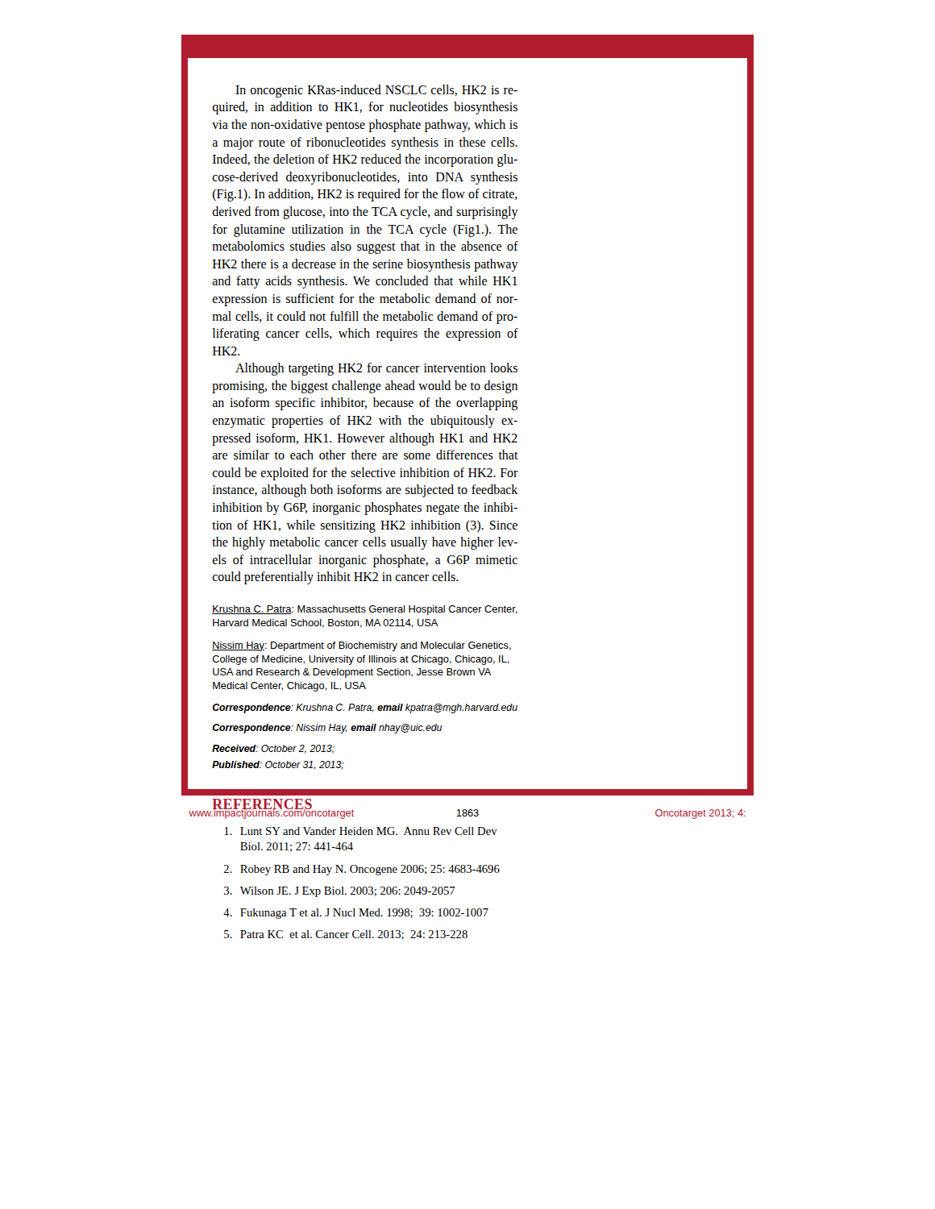In oncogenic KRas-induced NSCLC cells, HK2 is required, in addition to HK1, for nucleotides biosynthesis via the non-oxidative pentose phosphate pathway, which is a major route of ribonucleotides synthesis in these cells. Indeed, the deletion of HK2 reduced the incorporation glucose-derived deoxyribonucleotides, into DNA synthesis (Fig.1). In addition, HK2 is required for the flow of citrate, derived from glucose, into the TCA cycle, and surprisingly for glutamine utilization in the TCA cycle (Fig1.). The metabolomics studies also suggest that in the absence of HK2 there is a decrease in the serine biosynthesis pathway and fatty acids synthesis. We concluded that while HK1 expression is sufficient for the metabolic demand of normal cells, it could not fulfill the metabolic demand of proliferating cancer cells, which requires the expression of HK2.
Although targeting HK2 for cancer intervention looks promising, the biggest challenge ahead would be to design an isoform specific inhibitor, because of the overlapping enzymatic properties of HK2 with the ubiquitously expressed isoform, HK1. However although HK1 and HK2 are similar to each other there are some differences that could be exploited for the selective inhibition of HK2. For instance, although both isoforms are subjected to feedback inhibition by G6P, inorganic phosphates negate the inhibition of HK1, while sensitizing HK2 inhibition (3). Since the highly metabolic cancer cells usually have higher levels of intracellular inorganic phosphate, a G6P mimetic could preferentially inhibit HK2 in cancer cells.
Krushna C. Patra: Massachusetts General Hospital Cancer Center, Harvard Medical School, Boston, MA 02114, USA
Nissim Hay: Department of Biochemistry and Molecular Genetics, College of Medicine, University of Illinois at Chicago, Chicago, IL, USA and Research & Development Section, Jesse Brown VA Medical Center, Chicago, IL, USA
Correspondence: Krushna C. Patra, email kpatra@mgh.harvard.edu
Correspondence: Nissim Hay, email nhay@uic.edu
Received: October 2, 2013;
Published: October 31, 2013;
REFERENCES
Lunt SY and Vander Heiden MG. Annu Rev Cell Dev Biol. 2011; 27: 441-464
Robey RB and Hay N. Oncogene 2006; 25: 4683-4696
Wilson JE. J Exp Biol. 2003; 206: 2049-2057
Fukunaga T et al. J Nucl Med. 1998; 39: 1002-1007
Patra KC et al. Cancer Cell. 2013; 24: 213-228
www.impactjournals.com/oncotarget 1863 Oncotarget 2013; 4: